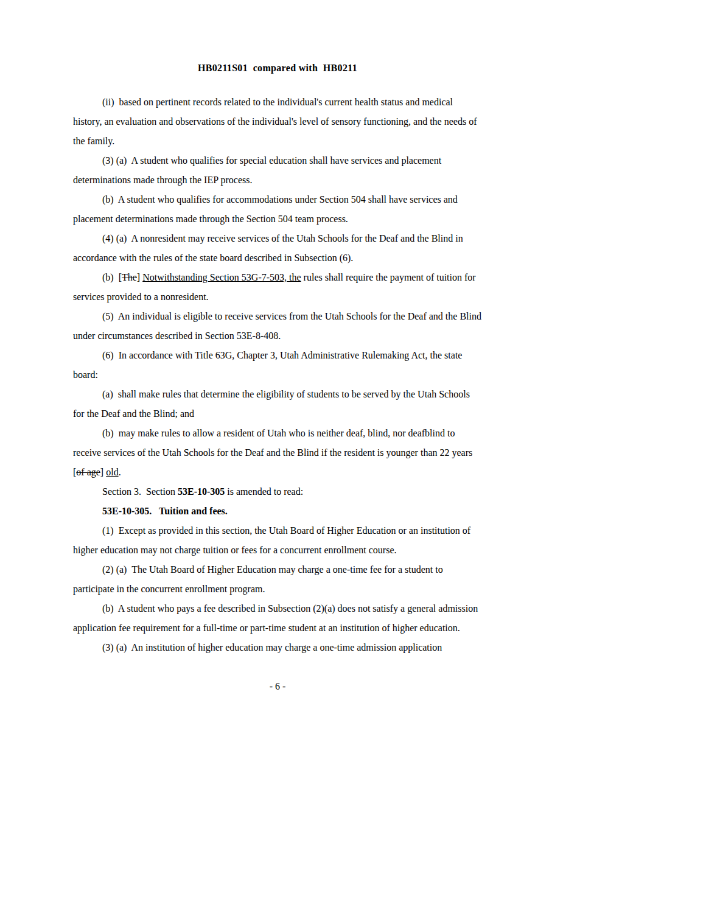HB0211S01 compared with HB0211
(ii) based on pertinent records related to the individual's current health status and medical history, an evaluation and observations of the individual's level of sensory functioning, and the needs of the family.
(3) (a) A student who qualifies for special education shall have services and placement determinations made through the IEP process.
(b) A student who qualifies for accommodations under Section 504 shall have services and placement determinations made through the Section 504 team process.
(4) (a) A nonresident may receive services of the Utah Schools for the Deaf and the Blind in accordance with the rules of the state board described in Subsection (6).
(b) [The] Notwithstanding Section 53G-7-503, the rules shall require the payment of tuition for services provided to a nonresident.
(5) An individual is eligible to receive services from the Utah Schools for the Deaf and the Blind under circumstances described in Section 53E-8-408.
(6) In accordance with Title 63G, Chapter 3, Utah Administrative Rulemaking Act, the state board:
(a) shall make rules that determine the eligibility of students to be served by the Utah Schools for the Deaf and the Blind; and
(b) may make rules to allow a resident of Utah who is neither deaf, blind, nor deafblind to receive services of the Utah Schools for the Deaf and the Blind if the resident is younger than 22 years [of age] old.
Section 3. Section 53E-10-305 is amended to read:
53E-10-305. Tuition and fees.
(1) Except as provided in this section, the Utah Board of Higher Education or an institution of higher education may not charge tuition or fees for a concurrent enrollment course.
(2) (a) The Utah Board of Higher Education may charge a one-time fee for a student to participate in the concurrent enrollment program.
(b) A student who pays a fee described in Subsection (2)(a) does not satisfy a general admission application fee requirement for a full-time or part-time student at an institution of higher education.
(3) (a) An institution of higher education may charge a one-time admission application
- 6 -